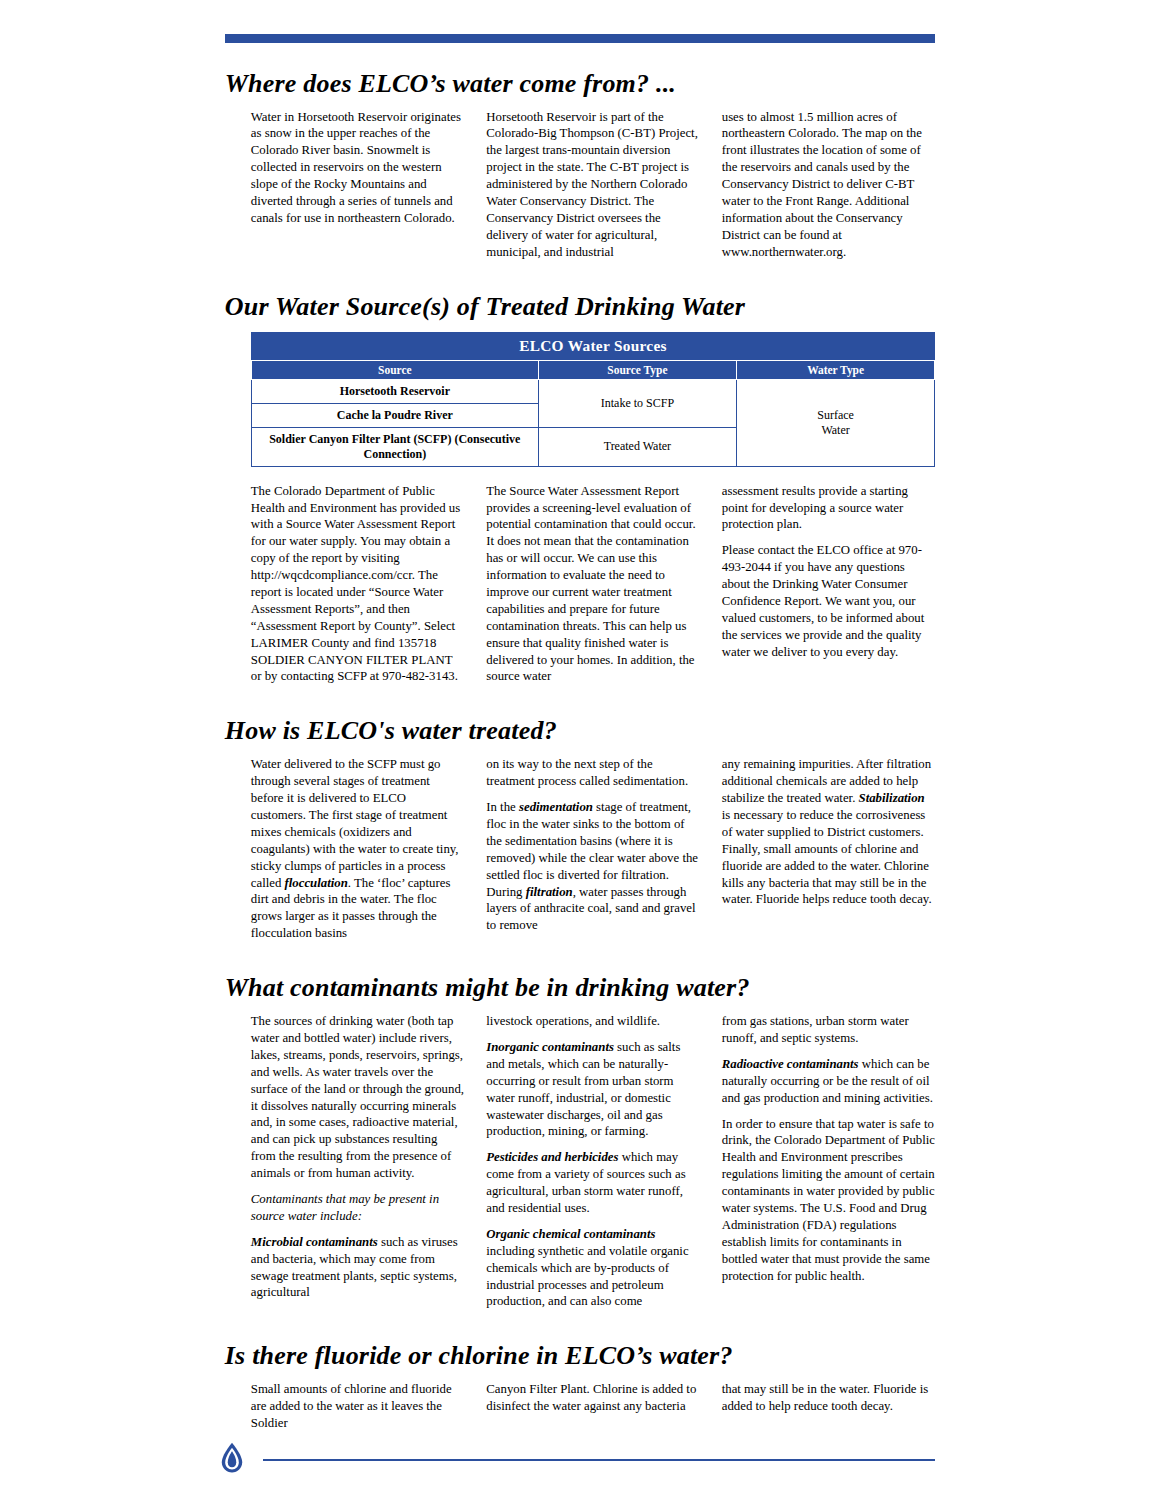Where does ELCO’s water come from? ...
Water in Horsetooth Reservoir originates as snow in the upper reaches of the Colorado River basin. Snowmelt is collected in reservoirs on the western slope of the Rocky Mountains and diverted through a series of tunnels and canals for use in northeastern Colorado.
Horsetooth Reservoir is part of the Colorado-Big Thompson (C-BT) Project, the largest trans-mountain diversion project in the state. The C-BT project is administered by the Northern Colorado Water Conservancy District. The Conservancy District oversees the delivery of water for agricultural, municipal, and industrial
uses to almost 1.5 million acres of northeastern Colorado. The map on the front illustrates the location of some of the reservoirs and canals used by the Conservancy District to deliver C-BT water to the Front Range. Additional information about the Conservancy District can be found at www.northernwater.org.
Our Water Source(s) of Treated Drinking Water
ELCO Water Sources
| Source | Source Type | Water Type |
| --- | --- | --- |
| Horsetooth Reservoir | Intake to SCFP | Surface Water |
| Cache la Poudre River |
| Soldier Canyon Filter Plant (SCFP) (Consecutive Connection) | Treated Water |
The Colorado Department of Public Health and Environment has provided us with a Source Water Assessment Report for our water supply. You may obtain a copy of the report by visiting http://wqcdcompliance.com/ccr. The report is located under “Source Water Assessment Reports”, and then “Assessment Report by County”. Select LARIMER County and find 135718 SOLDIER CANYON FILTER PLANT or by contacting SCFP at 970-482-3143.
The Source Water Assessment Report provides a screening-level evaluation of potential contamination that could occur. It does not mean that the contamination has or will occur. We can use this information to evaluate the need to improve our current water treatment capabilities and prepare for future contamination threats. This can help us ensure that quality finished water is delivered to your homes. In addition, the source water
assessment results provide a starting point for developing a source water protection plan.
Please contact the ELCO office at 970-493-2044 if you have any questions about the Drinking Water Consumer Confidence Report. We want you, our valued customers, to be informed about the services we provide and the quality water we deliver to you every day.
How is ELCO's water treated?
Water delivered to the SCFP must go through several stages of treatment before it is delivered to ELCO customers. The first stage of treatment mixes chemicals (oxidizers and coagulants) with the water to create tiny, sticky clumps of particles in a process called flocculation. The ‘floc’ captures dirt and debris in the water. The floc grows larger as it passes through the flocculation basins
on its way to the next step of the treatment process called sedimentation.
In the sedimentation stage of treatment, floc in the water sinks to the bottom of the sedimentation basins (where it is removed) while the clear water above the settled floc is diverted for filtration. During filtration, water passes through layers of anthracite coal, sand and gravel to remove
any remaining impurities. After filtration additional chemicals are added to help stabilize the treated water. Stabilization is necessary to reduce the corrosiveness of water supplied to District customers. Finally, small amounts of chlorine and fluoride are added to the water. Chlorine kills any bacteria that may still be in the water. Fluoride helps reduce tooth decay.
What contaminants might be in drinking water?
The sources of drinking water (both tap water and bottled water) include rivers, lakes, streams, ponds, reservoirs, springs, and wells. As water travels over the surface of the land or through the ground, it dissolves naturally occurring minerals and, in some cases, radioactive material, and can pick up substances resulting from the resulting from the presence of animals or from human activity.
Contaminants that may be present in source water include:
Microbial contaminants such as viruses and bacteria, which may come from sewage treatment plants, septic systems, agricultural
livestock operations, and wildlife.
Inorganic contaminants such as salts and metals, which can be naturally-occurring or result from urban storm water runoff, industrial, or domestic wastewater discharges, oil and gas production, mining, or farming.
Pesticides and herbicides which may come from a variety of sources such as agricultural, urban storm water runoff, and residential uses.
Organic chemical contaminants including synthetic and volatile organic chemicals which are by-products of industrial processes and petroleum production, and can also come
from gas stations, urban storm water runoff, and septic systems.
Radioactive contaminants which can be naturally occurring or be the result of oil and gas production and mining activities.
In order to ensure that tap water is safe to drink, the Colorado Department of Public Health and Environment prescribes regulations limiting the amount of certain contaminants in water provided by public water systems. The U.S. Food and Drug Administration (FDA) regulations establish limits for contaminants in bottled water that must provide the same protection for public health.
Is there fluoride or chlorine in ELCO’s water?
Small amounts of chlorine and fluoride are added to the water as it leaves the Soldier
Canyon Filter Plant. Chlorine is added to disinfect the water against any bacteria
that may still be in the water. Fluoride is added to help reduce tooth decay.